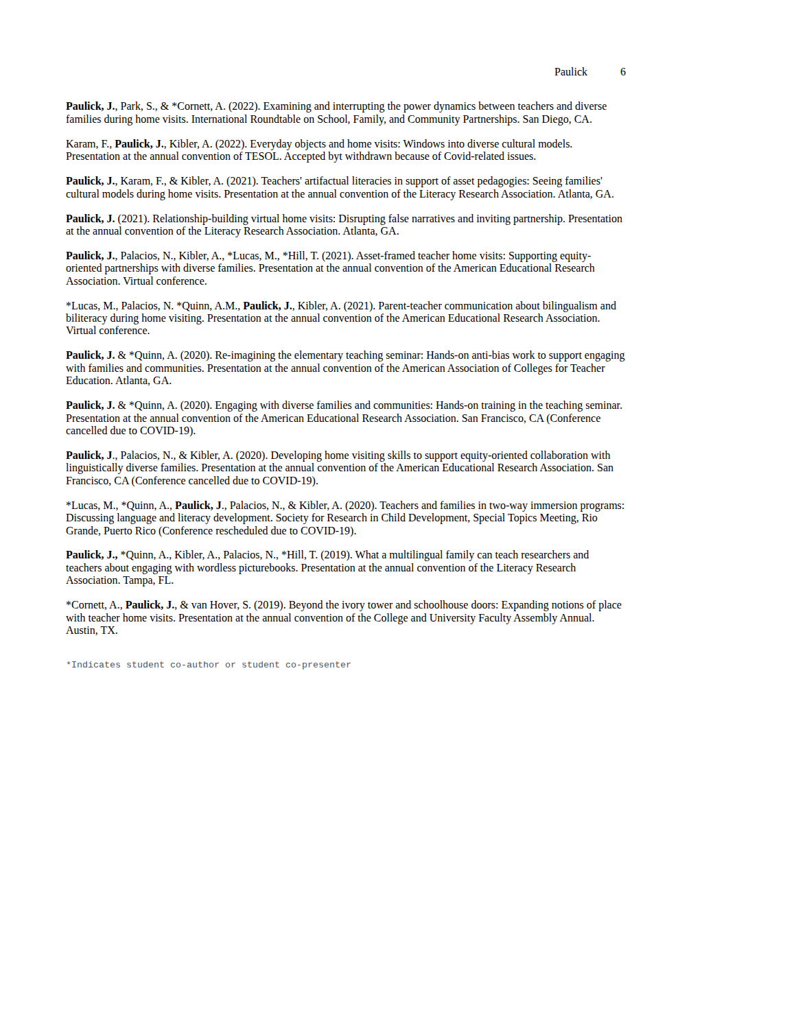Paulick 6
Paulick, J., Park, S., & *Cornett, A. (2022). Examining and interrupting the power dynamics between teachers and diverse families during home visits. International Roundtable on School, Family, and Community Partnerships. San Diego, CA.
Karam, F., Paulick, J., Kibler, A. (2022). Everyday objects and home visits: Windows into diverse cultural models. Presentation at the annual convention of TESOL. Accepted byt withdrawn because of Covid-related issues.
Paulick, J., Karam, F., & Kibler, A. (2021). Teachers' artifactual literacies in support of asset pedagogies: Seeing families' cultural models during home visits. Presentation at the annual convention of the Literacy Research Association. Atlanta, GA.
Paulick, J. (2021). Relationship-building virtual home visits: Disrupting false narratives and inviting partnership. Presentation at the annual convention of the Literacy Research Association. Atlanta, GA.
Paulick, J., Palacios, N., Kibler, A., *Lucas, M., *Hill, T. (2021). Asset-framed teacher home visits: Supporting equity-oriented partnerships with diverse families. Presentation at the annual convention of the American Educational Research Association. Virtual conference.
*Lucas, M., Palacios, N. *Quinn, A.M., Paulick, J., Kibler, A. (2021). Parent-teacher communication about bilingualism and biliteracy during home visiting. Presentation at the annual convention of the American Educational Research Association. Virtual conference.
Paulick, J. & *Quinn, A. (2020). Re-imagining the elementary teaching seminar: Hands-on anti-bias work to support engaging with families and communities. Presentation at the annual convention of the American Association of Colleges for Teacher Education. Atlanta, GA.
Paulick, J. & *Quinn, A. (2020). Engaging with diverse families and communities: Hands-on training in the teaching seminar. Presentation at the annual convention of the American Educational Research Association. San Francisco, CA (Conference cancelled due to COVID-19).
Paulick, J., Palacios, N., & Kibler, A. (2020). Developing home visiting skills to support equity-oriented collaboration with linguistically diverse families. Presentation at the annual convention of the American Educational Research Association. San Francisco, CA (Conference cancelled due to COVID-19).
*Lucas, M., *Quinn, A., Paulick, J., Palacios, N., & Kibler, A. (2020). Teachers and families in two-way immersion programs: Discussing language and literacy development. Society for Research in Child Development, Special Topics Meeting, Rio Grande, Puerto Rico (Conference rescheduled due to COVID-19).
Paulick, J., *Quinn, A., Kibler, A., Palacios, N., *Hill, T. (2019). What a multilingual family can teach researchers and teachers about engaging with wordless picturebooks. Presentation at the annual convention of the Literacy Research Association. Tampa, FL.
*Cornett, A., Paulick, J., & van Hover, S. (2019). Beyond the ivory tower and schoolhouse doors: Expanding notions of place with teacher home visits. Presentation at the annual convention of the College and University Faculty Assembly Annual. Austin, TX.
*Indicates student co-author or student co-presenter